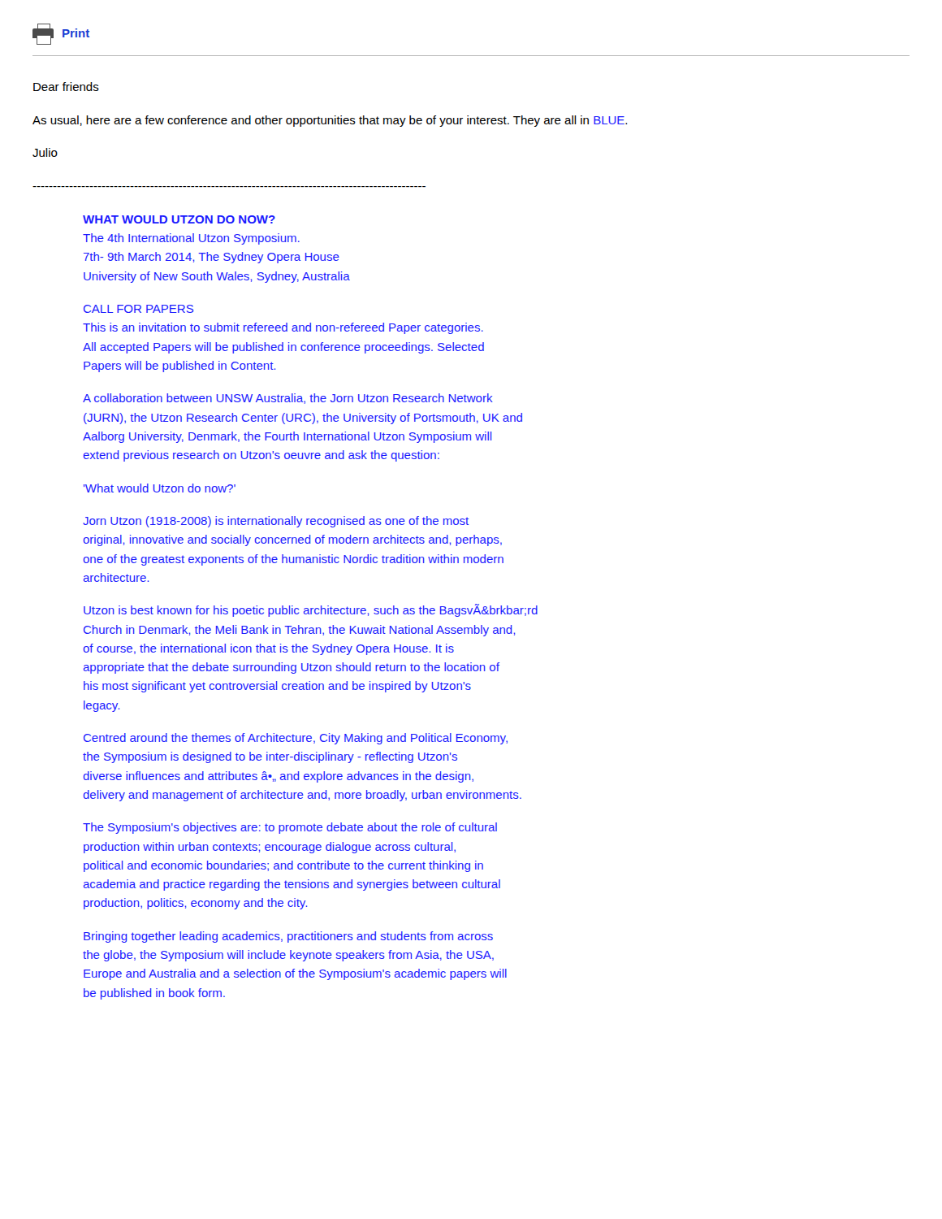Print
Dear friends
As usual, here are a few conference and other opportunities that may be of your interest. They are all in BLUE.
Julio
-------------------------------------------------------------------------------------------------
WHAT WOULD UTZON DO NOW?
The 4th International Utzon Symposium.
7th- 9th March 2014, The Sydney Opera House
University of New South Wales, Sydney, Australia
CALL FOR PAPERS
This is an invitation to submit refereed and non-refereed Paper categories.
All accepted Papers will be published in conference proceedings. Selected
Papers will be published in Content.
A collaboration between UNSW Australia, the Jorn Utzon Research Network
(JURN), the Utzon Research Center (URC), the University of Portsmouth, UK and
Aalborg University, Denmark, the Fourth International Utzon Symposium will
extend previous research on Utzon's oeuvre and ask the question:
'What would Utzon do now?'
Jorn Utzon (1918-2008) is internationally recognised as one of the most
original, innovative and socially concerned of modern architects and, perhaps,
one of the greatest exponents of the humanistic Nordic tradition within modern
architecture.
Utzon is best known for his poetic public architecture, such as the BagsvÃ&brkbar;rd
Church in Denmark, the Meli Bank in Tehran, the Kuwait National Assembly and,
of course, the international icon that is the Sydney Opera House. It is
appropriate that the debate surrounding Utzon should return to the location of
his most significant yet controversial creation and be inspired by Utzon's
legacy.
Centred around the themes of Architecture, City Making and Political Economy,
the Symposium is designed to be inter-disciplinary - reflecting Utzon's
diverse influences and attributes â•„ and explore advances in the design,
delivery and management of architecture and, more broadly, urban environments.
The Symposium's objectives are: to promote debate about the role of cultural
production within urban contexts; encourage dialogue across cultural,
political and economic boundaries; and contribute to the current thinking in
academia and practice regarding the tensions and synergies between cultural
production, politics, economy and the city.
Bringing together leading academics, practitioners and students from across
the globe, the Symposium will include keynote speakers from Asia, the USA,
Europe and Australia and a selection of the Symposium's academic papers will
be published in book form.